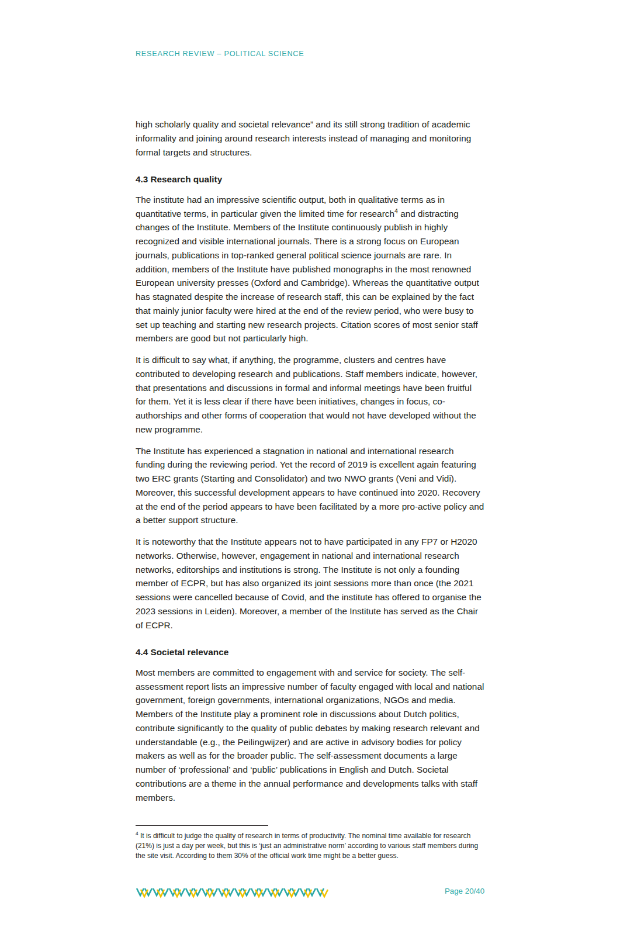Research Review – Political Science
high scholarly quality and societal relevance” and its still strong tradition of academic informality and joining around research interests instead of managing and monitoring formal targets and structures.
4.3 Research quality
The institute had an impressive scientific output, both in qualitative terms as in quantitative terms, in particular given the limited time for research4 and distracting changes of the Institute. Members of the Institute continuously publish in highly recognized and visible international journals. There is a strong focus on European journals, publications in top-ranked general political science journals are rare. In addition, members of the Institute have published monographs in the most renowned European university presses (Oxford and Cambridge). Whereas the quantitative output has stagnated despite the increase of research staff, this can be explained by the fact that mainly junior faculty were hired at the end of the review period, who were busy to set up teaching and starting new research projects. Citation scores of most senior staff members are good but not particularly high.
It is difficult to say what, if anything, the programme, clusters and centres have contributed to developing research and publications. Staff members indicate, however, that presentations and discussions in formal and informal meetings have been fruitful for them. Yet it is less clear if there have been initiatives, changes in focus, co-authorships and other forms of cooperation that would not have developed without the new programme.
The Institute has experienced a stagnation in national and international research funding during the reviewing period. Yet the record of 2019 is excellent again featuring two ERC grants (Starting and Consolidator) and two NWO grants (Veni and Vidi). Moreover, this successful development appears to have continued into 2020. Recovery at the end of the period appears to have been facilitated by a more pro-active policy and a better support structure.
It is noteworthy that the Institute appears not to have participated in any FP7 or H2020 networks. Otherwise, however, engagement in national and international research networks, editorships and institutions is strong. The Institute is not only a founding member of ECPR, but has also organized its joint sessions more than once (the 2021 sessions were cancelled because of Covid, and the institute has offered to organise the 2023 sessions in Leiden). Moreover, a member of the Institute has served as the Chair of ECPR.
4.4 Societal relevance
Most members are committed to engagement with and service for society. The self-assessment report lists an impressive number of faculty engaged with local and national government, foreign governments, international organizations, NGOs and media. Members of the Institute play a prominent role in discussions about Dutch politics, contribute significantly to the quality of public debates by making research relevant and understandable (e.g., the Peilingwijzer) and are active in advisory bodies for policy makers as well as for the broader public. The self-assessment documents a large number of ‘professional’ and ‘public’ publications in English and Dutch. Societal contributions are a theme in the annual performance and developments talks with staff members.
4 It is difficult to judge the quality of research in terms of productivity. The nominal time available for research (21%) is just a day per week, but this is ‘just an administrative norm’ according to various staff members during the site visit. According to them 30% of the official work time might be a better guess.
Page 20/40